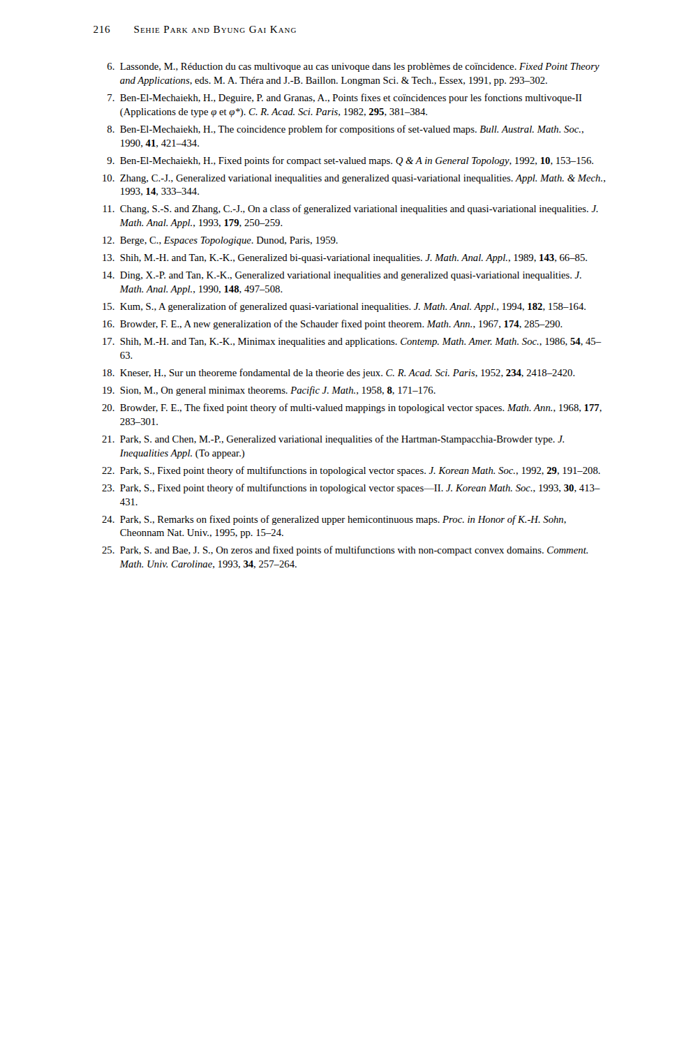216 Sehie Park and Byung Gai Kang
6. Lassonde, M., Réduction du cas multivoque au cas univoque dans les problèmes de coïncidence. Fixed Point Theory and Applications, eds. M. A. Théra and J.-B. Baillon. Longman Sci. & Tech., Essex, 1991, pp. 293–302.
7. Ben-El-Mechaiekh, H., Deguire, P. and Granas, A., Points fixes et coïncidences pour les fonctions multivoque-II (Applications de type φ et φ*). C. R. Acad. Sci. Paris, 1982, 295, 381–384.
8. Ben-El-Mechaiekh, H., The coincidence problem for compositions of set-valued maps. Bull. Austral. Math. Soc., 1990, 41, 421–434.
9. Ben-El-Mechaiekh, H., Fixed points for compact set-valued maps. Q & A in General Topology, 1992, 10, 153–156.
10. Zhang, C.-J., Generalized variational inequalities and generalized quasi-variational inequalities. Appl. Math. & Mech., 1993, 14, 333–344.
11. Chang, S.-S. and Zhang, C.-J., On a class of generalized variational inequalities and quasi-variational inequalities. J. Math. Anal. Appl., 1993, 179, 250–259.
12. Berge, C., Espaces Topologique. Dunod, Paris, 1959.
13. Shih, M.-H. and Tan, K.-K., Generalized bi-quasi-variational inequalities. J. Math. Anal. Appl., 1989, 143, 66–85.
14. Ding, X.-P. and Tan, K.-K., Generalized variational inequalities and generalized quasi-variational inequalities. J. Math. Anal. Appl., 1990, 148, 497–508.
15. Kum, S., A generalization of generalized quasi-variational inequalities. J. Math. Anal. Appl., 1994, 182, 158–164.
16. Browder, F. E., A new generalization of the Schauder fixed point theorem. Math. Ann., 1967, 174, 285–290.
17. Shih, M.-H. and Tan, K.-K., Minimax inequalities and applications. Contemp. Math. Amer. Math. Soc., 1986, 54, 45–63.
18. Kneser, H., Sur un theoreme fondamental de la theorie des jeux. C. R. Acad. Sci. Paris, 1952, 234, 2418–2420.
19. Sion, M., On general minimax theorems. Pacific J. Math., 1958, 8, 171–176.
20. Browder, F. E., The fixed point theory of multi-valued mappings in topological vector spaces. Math. Ann., 1968, 177, 283–301.
21. Park, S. and Chen, M.-P., Generalized variational inequalities of the Hartman-Stampacchia-Browder type. J. Inequalities Appl. (To appear.)
22. Park, S., Fixed point theory of multifunctions in topological vector spaces. J. Korean Math. Soc., 1992, 29, 191–208.
23. Park, S., Fixed point theory of multifunctions in topological vector spaces—II. J. Korean Math. Soc., 1993, 30, 413–431.
24. Park, S., Remarks on fixed points of generalized upper hemicontinuous maps. Proc. in Honor of K.-H. Sohn, Cheonnam Nat. Univ., 1995, pp. 15–24.
25. Park, S. and Bae, J. S., On zeros and fixed points of multifunctions with non-compact convex domains. Comment. Math. Univ. Carolinae, 1993, 34, 257–264.